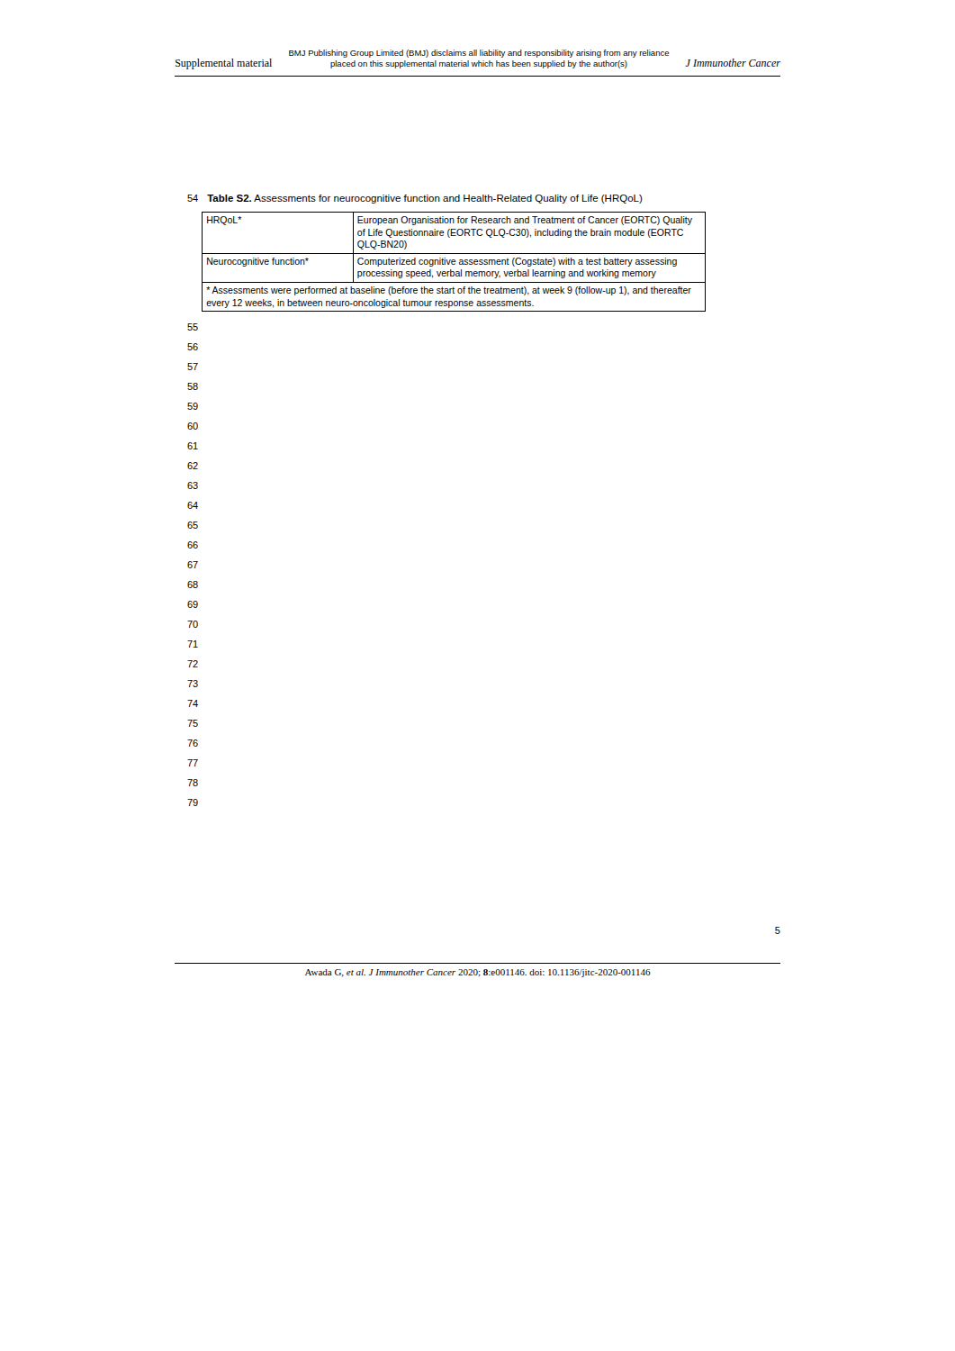Supplemental material
BMJ Publishing Group Limited (BMJ) disclaims all liability and responsibility arising from any reliance
placed on this supplemental material which has been supplied by the author(s)
J Immunother Cancer
54
Table S2. Assessments for neurocognitive function and Health-Related Quality of Life (HRQoL)
| HRQoL* | European Organisation for Research and Treatment of Cancer (EORTC) Quality of Life Questionnaire (EORTC QLQ-C30), including the brain module (EORTC QLQ-BN20) |
| Neurocognitive function* | Computerized cognitive assessment (Cogstate) with a test battery assessing processing speed, verbal memory, verbal learning and working memory |
| * Assessments were performed at baseline (before the start of the treatment), at week 9 (follow-up 1), and thereafter every 12 weeks, in between neuro-oncological tumour response assessments. |
55
56
57
58
59
60
61
62
63
64
65
66
67
68
69
70
71
72
73
74
75
76
77
78
79
5
Awada G, et al. J Immunother Cancer 2020; 8:e001146. doi: 10.1136/jitc-2020-001146